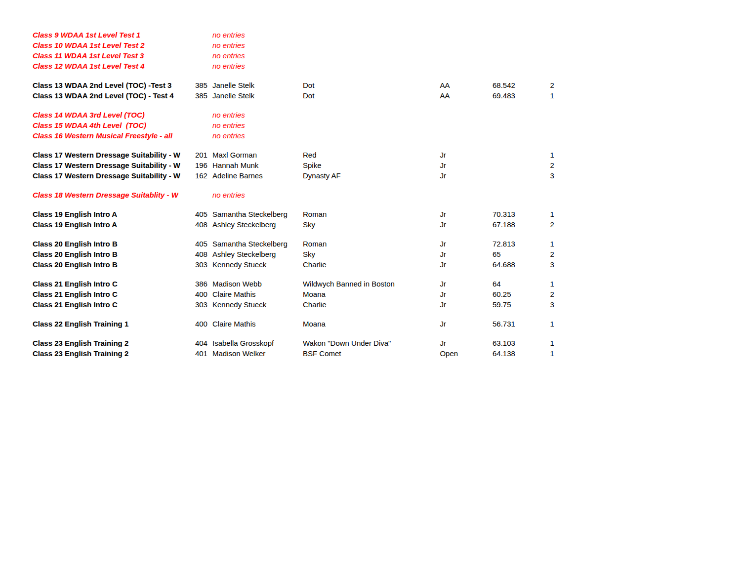| Class 9 WDAA 1st Level Test 1 | | no entries | | | | |
| Class 10 WDAA 1st Level Test 2 | | no entries | | | | |
| Class 11 WDAA 1st Level Test 3 | | no entries | | | | |
| Class 12 WDAA 1st Level Test 4 | | no entries | | | | |
| Class 13 WDAA 2nd Level (TOC) -Test 3 | 385 | Janelle Stelk | Dot | AA | 68.542 | 2 |
| Class 13 WDAA 2nd Level (TOC) - Test 4 | 385 | Janelle Stelk | Dot | AA | 69.483 | 1 |
| Class 14 WDAA 3rd Level (TOC) | | no entries | | | | |
| Class 15 WDAA 4th Level (TOC) | | no entries | | | | |
| Class 16 Western Musical Freestyle - all | | no entries | | | | |
| Class 17 Western Dressage Suitability - W | 201 | Maxl Gorman | Red | Jr | | 1 |
| Class 17 Western Dressage Suitability - W | 196 | Hannah Munk | Spike | Jr | | 2 |
| Class 17 Western Dressage Suitability - W | 162 | Adeline Barnes | Dynasty AF | Jr | | 3 |
| Class 18 Western Dressage Suitablity - W | | no entries | | | | |
| Class 19 English Intro A | 405 | Samantha Steckelberg | Roman | Jr | 70.313 | 1 |
| Class 19 English Intro A | 408 | Ashley Steckelberg | Sky | Jr | 67.188 | 2 |
| Class 20 English Intro B | 405 | Samantha Steckelberg | Roman | Jr | 72.813 | 1 |
| Class 20 English Intro B | 408 | Ashley Steckelberg | Sky | Jr | 65 | 2 |
| Class 20 English Intro B | 303 | Kennedy Stueck | Charlie | Jr | 64.688 | 3 |
| Class 21 English Intro C | 386 | Madison Webb | Wildwych Banned in Boston | Jr | 64 | 1 |
| Class 21 English Intro C | 400 | Claire Mathis | Moana | Jr | 60.25 | 2 |
| Class 21 English Intro C | 303 | Kennedy Stueck | Charlie | Jr | 59.75 | 3 |
| Class 22 English Training 1 | 400 | Claire Mathis | Moana | Jr | 56.731 | 1 |
| Class 23 English Training 2 | 404 | Isabella Grosskopf | Wakon "Down Under Diva" | Jr | 63.103 | 1 |
| Class 23 English Training 2 | 401 | Madison Welker | BSF Comet | Open | 64.138 | 1 |